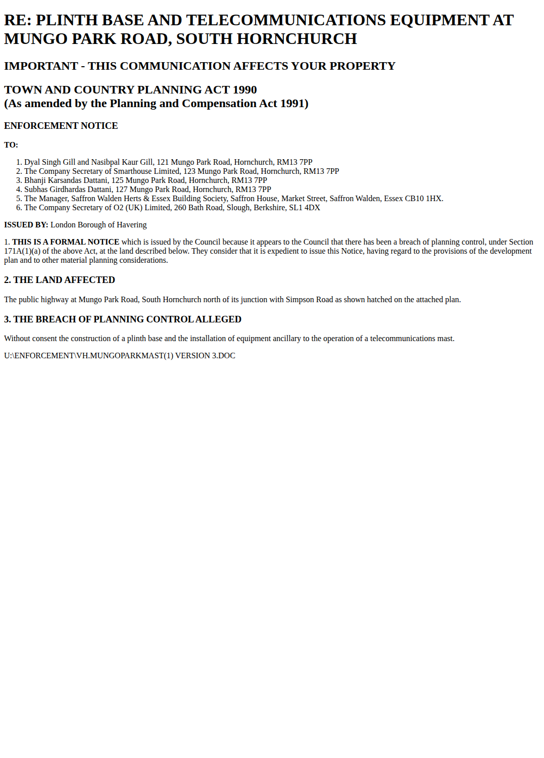RE: PLINTH BASE AND TELECOMMUNICATIONS EQUIPMENT AT MUNGO PARK ROAD, SOUTH HORNCHURCH
IMPORTANT - THIS COMMUNICATION AFFECTS YOUR PROPERTY
TOWN AND COUNTRY PLANNING ACT 1990
(As amended by the Planning and Compensation Act 1991)
ENFORCEMENT NOTICE
TO:
Dyal Singh Gill and Nasibpal Kaur Gill, 121 Mungo Park Road, Hornchurch, RM13 7PP
The Company Secretary of Smarthouse Limited, 123 Mungo Park Road, Hornchurch, RM13 7PP
Bhanji Karsandas Dattani, 125 Mungo Park Road, Hornchurch, RM13 7PP
Subhas Girdhardas Dattani, 127 Mungo Park Road, Hornchurch, RM13 7PP
The Manager, Saffron Walden Herts & Essex Building Society, Saffron House, Market Street, Saffron Walden, Essex CB10 1HX.
The Company Secretary of O2 (UK) Limited, 260 Bath Road, Slough, Berkshire, SL1 4DX
ISSUED BY: London Borough of Havering
1. THIS IS A FORMAL NOTICE which is issued by the Council because it appears to the Council that there has been a breach of planning control, under Section 171A(1)(a) of the above Act, at the land described below. They consider that it is expedient to issue this Notice, having regard to the provisions of the development plan and to other material planning considerations.
2. THE LAND AFFECTED
The public highway at Mungo Park Road, South Hornchurch north of its junction with Simpson Road as shown hatched on the attached plan.
3. THE BREACH OF PLANNING CONTROL ALLEGED
Without consent the construction of a plinth base and the installation of equipment ancillary to the operation of a telecommunications mast.
U:\ENFORCEMENT\VH.MUNGOPARKMAST(1) VERSION 3.DOC